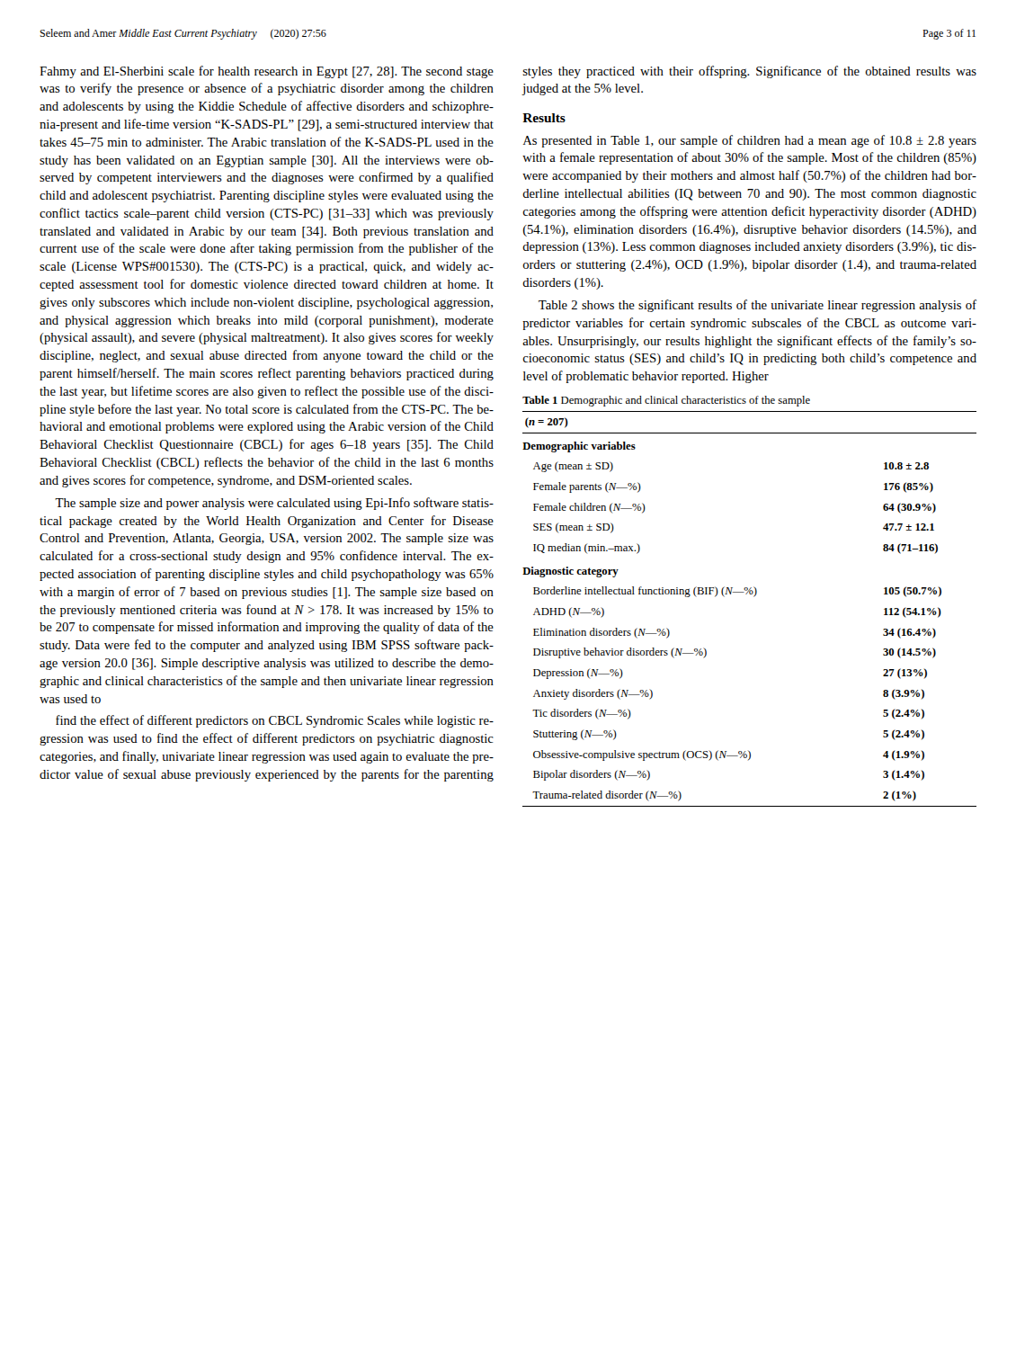Seleem and Amer Middle East Current Psychiatry (2020) 27:56
Page 3 of 11
Fahmy and El-Sherbini scale for health research in Egypt [27, 28]. The second stage was to verify the presence or absence of a psychiatric disorder among the children and adolescents by using the Kiddie Schedule of affective disorders and schizophrenia-present and life-time version “K-SADS-PL” [29], a semi-structured interview that takes 45–75 min to administer. The Arabic translation of the K-SADS-PL used in the study has been validated on an Egyptian sample [30]. All the interviews were observed by competent interviewers and the diagnoses were confirmed by a qualified child and adolescent psychiatrist. Parenting discipline styles were evaluated using the conflict tactics scale–parent child version (CTS-PC) [31–33] which was previously translated and validated in Arabic by our team [34]. Both previous translation and current use of the scale were done after taking permission from the publisher of the scale (License WPS#001530). The (CTS-PC) is a practical, quick, and widely accepted assessment tool for domestic violence directed toward children at home. It gives only subscores which include non-violent discipline, psychological aggression, and physical aggression which breaks into mild (corporal punishment), moderate (physical assault), and severe (physical maltreatment). It also gives scores for weekly discipline, neglect, and sexual abuse directed from anyone toward the child or the parent himself/herself. The main scores reflect parenting behaviors practiced during the last year, but lifetime scores are also given to reflect the possible use of the discipline style before the last year. No total score is calculated from the CTS-PC. The behavioral and emotional problems were explored using the Arabic version of the Child Behavioral Checklist Questionnaire (CBCL) for ages 6–18 years [35]. The Child Behavioral Checklist (CBCL) reflects the behavior of the child in the last 6 months and gives scores for competence, syndrome, and DSM-oriented scales.
The sample size and power analysis were calculated using Epi-Info software statistical package created by the World Health Organization and Center for Disease Control and Prevention, Atlanta, Georgia, USA, version 2002. The sample size was calculated for a cross-sectional study design and 95% confidence interval. The expected association of parenting discipline styles and child psychopathology was 65% with a margin of error of 7 based on previous studies [1]. The sample size based on the previously mentioned criteria was found at N > 178. It was increased by 15% to be 207 to compensate for missed information and improving the quality of data of the study. Data were fed to the computer and analyzed using IBM SPSS software package version 20.0 [36]. Simple descriptive analysis was utilized to describe the demographic and clinical characteristics of the sample and then univariate linear regression was used to
find the effect of different predictors on CBCL Syndromic Scales while logistic regression was used to find the effect of different predictors on psychiatric diagnostic categories, and finally, univariate linear regression was used again to evaluate the predictor value of sexual abuse previously experienced by the parents for the parenting styles they practiced with their offspring. Significance of the obtained results was judged at the 5% level.
Results
As presented in Table 1, our sample of children had a mean age of 10.8 ± 2.8 years with a female representation of about 30% of the sample. Most of the children (85%) were accompanied by their mothers and almost half (50.7%) of the children had borderline intellectual abilities (IQ between 70 and 90). The most common diagnostic categories among the offspring were attention deficit hyperactivity disorder (ADHD) (54.1%), elimination disorders (16.4%), disruptive behavior disorders (14.5%), and depression (13%). Less common diagnoses included anxiety disorders (3.9%), tic disorders or stuttering (2.4%), OCD (1.9%), bipolar disorder (1.4), and trauma-related disorders (1%).
Table 2 shows the significant results of the univariate linear regression analysis of predictor variables for certain syndromic subscales of the CBCL as outcome variables. Unsurprisingly, our results highlight the significant effects of the family’s socioeconomic status (SES) and child’s IQ in predicting both child’s competence and level of problematic behavior reported. Higher
Table 1 Demographic and clinical characteristics of the sample
| ( n = 207) | |
| --- | --- |
| Demographic variables |
| Age (mean ± SD) | 10.8 ± 2.8 |
| Female parents ( N —%) | 176 (85%) |
| Female children ( N —%) | 64 (30.9%) |
| SES (mean ± SD) | 47.7 ± 12.1 |
| IQ median (min.–max.) | 84 (71–116) |
| Diagnostic category |
| Borderline intellectual functioning (BIF) ( N —%) | 105 (50.7%) |
| ADHD ( N —%) | 112 (54.1%) |
| Elimination disorders ( N —%) | 34 (16.4%) |
| Disruptive behavior disorders ( N —%) | 30 (14.5%) |
| Depression ( N —%) | 27 (13%) |
| Anxiety disorders ( N —%) | 8 (3.9%) |
| Tic disorders ( N —%) | 5 (2.4%) |
| Stuttering ( N —%) | 5 (2.4%) |
| Obsessive-compulsive spectrum (OCS) ( N —%) | 4 (1.9%) |
| Bipolar disorders ( N —%) | 3 (1.4%) |
| Trauma-related disorder ( N —%) | 2 (1%) |